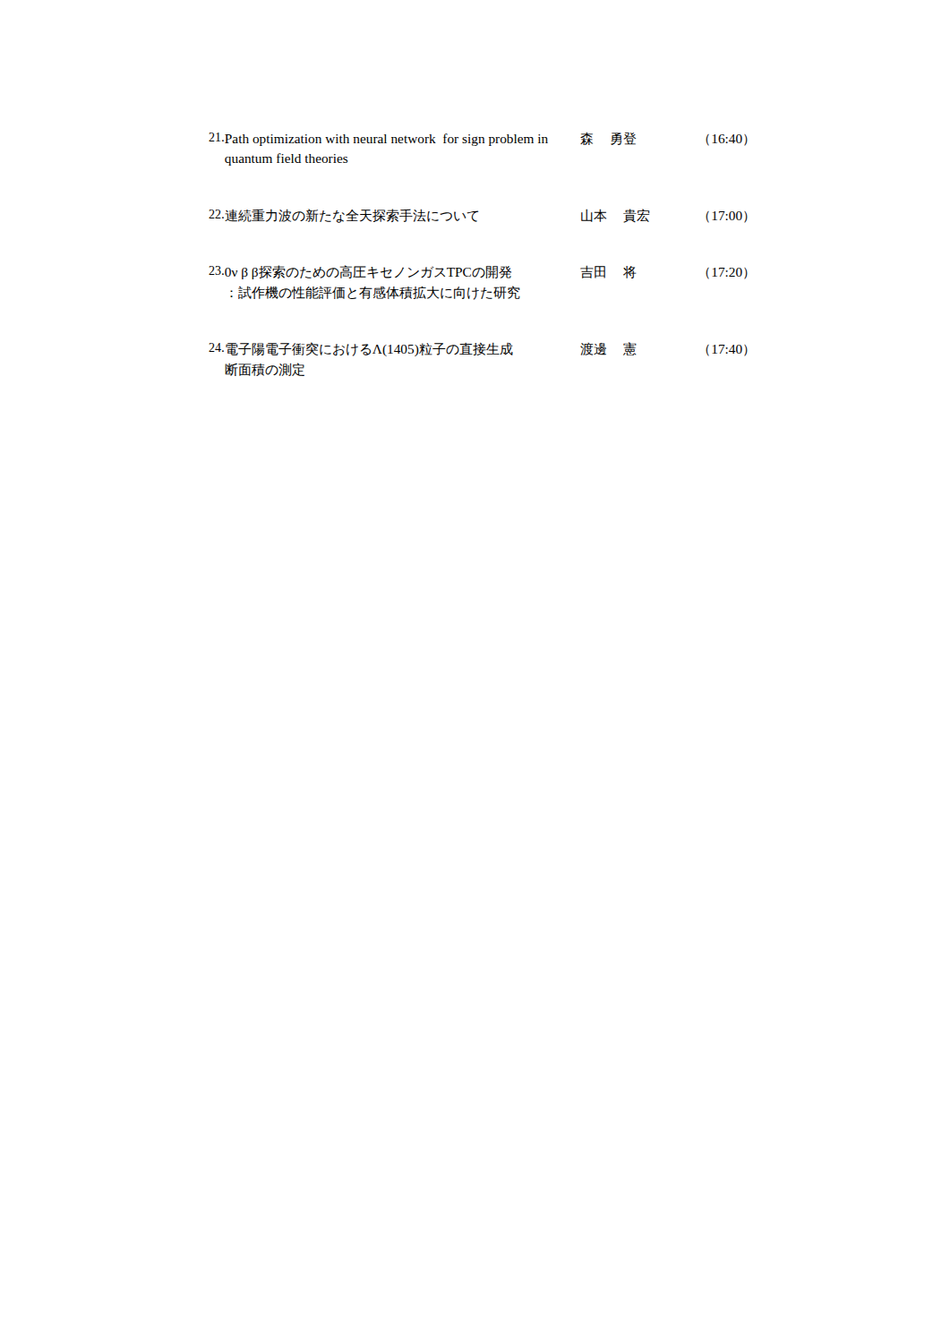| 21 . | Path optimization with neural network for sign problem in quantum field theories | 森 勇登 | （16:40） |
| 22 . | 連続重力波の新たな全天探索手法について | 山本 貴宏 | （17:00） |
| 23 . | 0ν β β探索のための高圧キセノンガスTPCの開発 ：試作機の性能評価と有感体積拡大に向けた研究 | 吉田 将 | （17:20） |
| 24 . | 電子陽電子衝突におけるΛ(1405)粒子の直接生成 断面積の測定 | 渡邊 憲 | （17:40） |